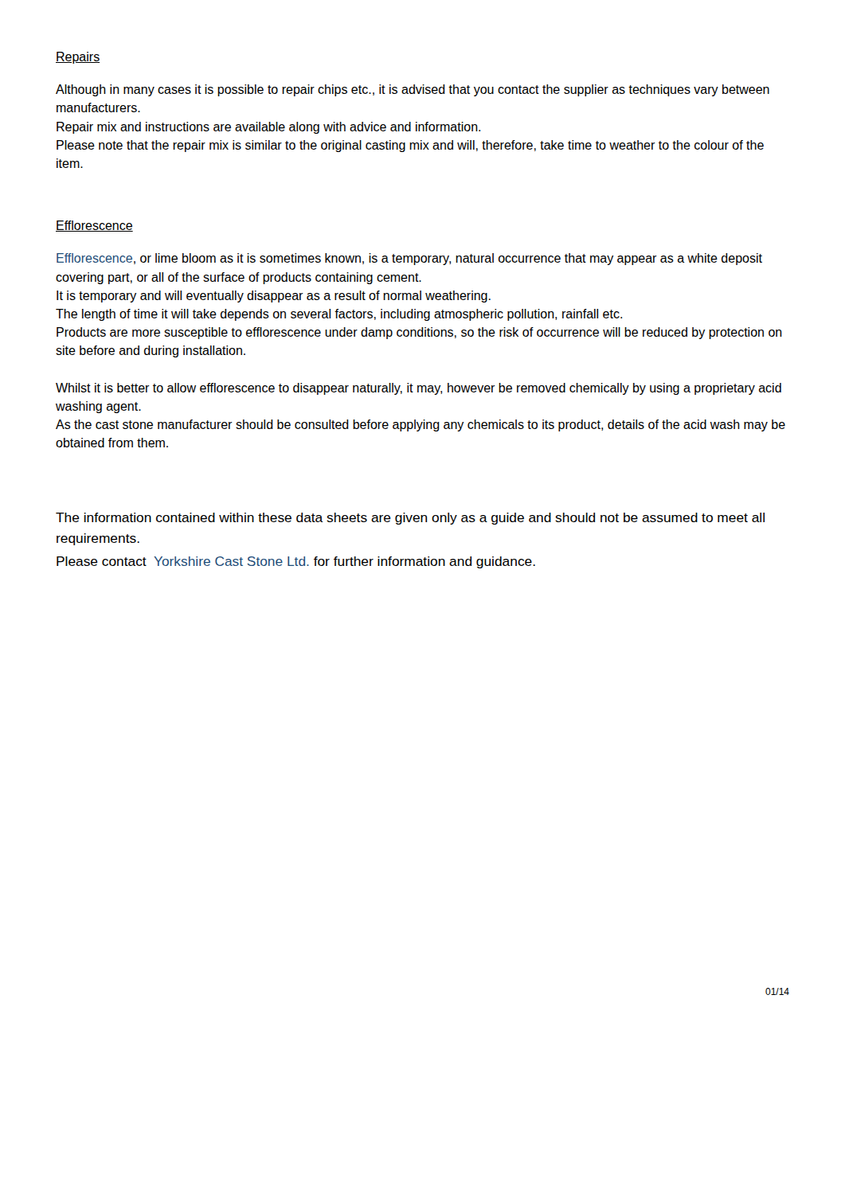Repairs
Although in many cases it is possible to repair chips etc., it is advised that you contact the supplier as techniques vary between manufacturers.
Repair mix and instructions are available along with advice and information.
Please note that the repair mix is similar to the original casting mix and will, therefore, take time to weather to the colour of the item.
Efflorescence
Efflorescence, or lime bloom as it is sometimes known, is a temporary, natural occurrence that may appear as a white deposit covering part, or all of the surface of products containing cement.
It is temporary and will eventually disappear as a result of normal weathering.
The length of time it will take depends on several factors, including atmospheric pollution, rainfall etc.
Products are more susceptible to efflorescence under damp conditions, so the risk of occurrence will be reduced by protection on site before and during installation.
Whilst it is better to allow efflorescence to disappear naturally, it may, however be removed chemically by using a proprietary acid washing agent.
As the cast stone manufacturer should be consulted before applying any chemicals to its product, details of the acid wash may be obtained from them.
The information contained within these data sheets are given only as a guide and should not be assumed to meet all requirements.
Please contact Yorkshire Cast Stone Ltd. for further information and guidance.
01/14